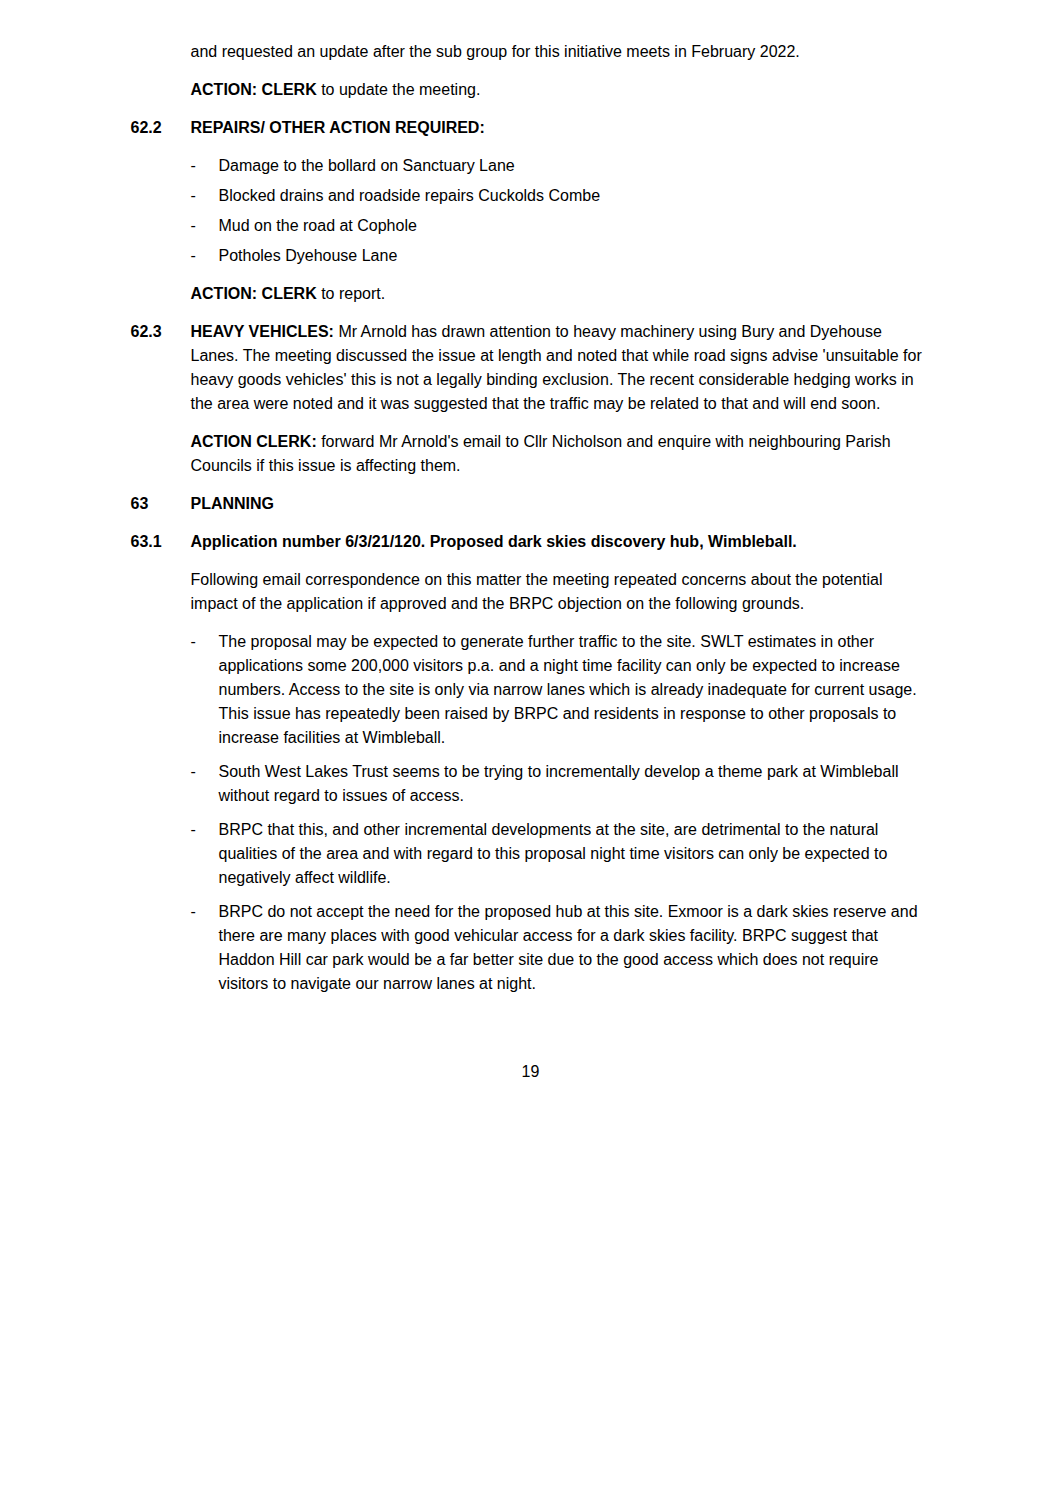and requested an update after the sub group for this initiative meets in February 2022.
ACTION: CLERK to update the meeting.
62.2
REPAIRS/ OTHER ACTION REQUIRED:
Damage to the bollard on Sanctuary Lane
Blocked drains and roadside repairs Cuckolds Combe
Mud on the road at Cophole
Potholes Dyehouse Lane
ACTION: CLERK to report.
62.3
HEAVY VEHICLES: Mr Arnold has drawn attention to heavy machinery using Bury and Dyehouse Lanes. The meeting discussed the issue at length and noted that while road signs advise 'unsuitable for heavy goods vehicles' this is not a legally binding exclusion. The recent considerable hedging works in the area were noted and it was suggested that the traffic may be related to that and will end soon.
ACTION CLERK: forward Mr Arnold's email to Cllr Nicholson and enquire with neighbouring Parish Councils if this issue is affecting them.
63
PLANNING
63.1
Application number 6/3/21/120. Proposed dark skies discovery hub, Wimbleball.
Following email correspondence on this matter the meeting repeated concerns about the potential impact of the application if approved and the BRPC objection on the following grounds.
The proposal may be expected to generate further traffic to the site. SWLT estimates in other applications some 200,000 visitors p.a. and a night time facility can only be expected to increase numbers. Access to the site is only via narrow lanes which is already inadequate for current usage. This issue has repeatedly been raised by BRPC and residents in response to other proposals to increase facilities at Wimbleball.
South West Lakes Trust seems to be trying to incrementally develop a theme park at Wimbleball without regard to issues of access.
BRPC that this, and other incremental developments at the site, are detrimental to the natural qualities of the area and with regard to this proposal night time visitors can only be expected to negatively affect wildlife.
BRPC do not accept the need for the proposed hub at this site. Exmoor is a dark skies reserve and there are many places with good vehicular access for a dark skies facility. BRPC suggest that Haddon Hill car park would be a far better site due to the good access which does not require visitors to navigate our narrow lanes at night.
19